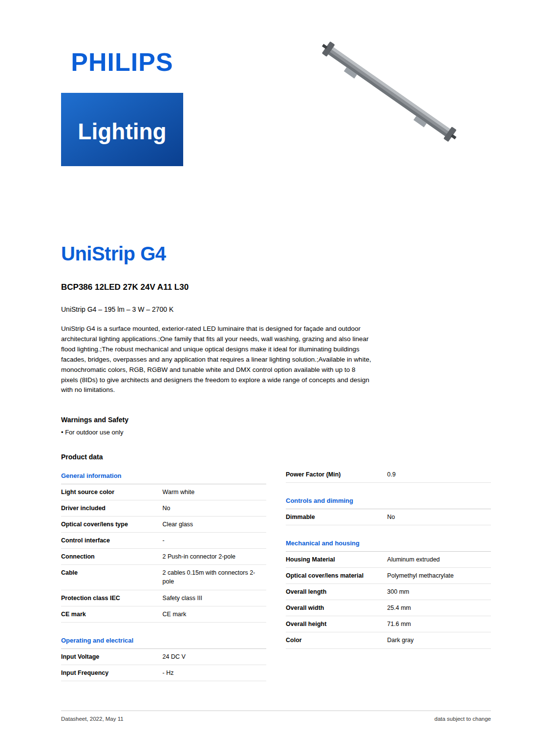PHILIPS Lighting
UniStrip G4
BCP386 12LED 27K 24V A11 L30
UniStrip G4 – 195 lm – 3 W – 2700 K
UniStrip G4 is a surface mounted, exterior-rated LED luminaire that is designed for façade and outdoor architectural lighting applications.;One family that fits all your needs, wall washing, grazing and also linear flood lighting.;The robust mechanical and unique optical designs make it ideal for illuminating buildings facades, bridges, overpasses and any application that requires a linear lighting solution.;Available in white, monochromatic colors, RGB, RGBW and tunable white and DMX control option available with up to 8 pixels (8IDs) to give architects and designers the freedom to explore a wide range of concepts and design with no limitations.
Warnings and Safety
• For outdoor use only
Product data
General information
| Light source color | Warm white |
| Driver included | No |
| Optical cover/lens type | Clear glass |
| Control interface | - |
| Connection | 2 Push-in connector 2-pole |
| Cable | 2 cables 0.15m with connectors 2-pole |
| Protection class IEC | Safety class III |
| CE mark | CE mark |
Operating and electrical
| Input Voltage | 24 DC V |
| Input Frequency | - Hz |
| Power Factor (Min) | 0.9 |
Controls and dimming
| Dimmable | No |
Mechanical and housing
| Housing Material | Aluminum extruded |
| Optical cover/lens material | Polymethyl methacrylate |
| Overall length | 300 mm |
| Overall width | 25.4 mm |
| Overall height | 71.6 mm |
| Color | Dark gray |
Datasheet, 2022, May 11
data subject to change